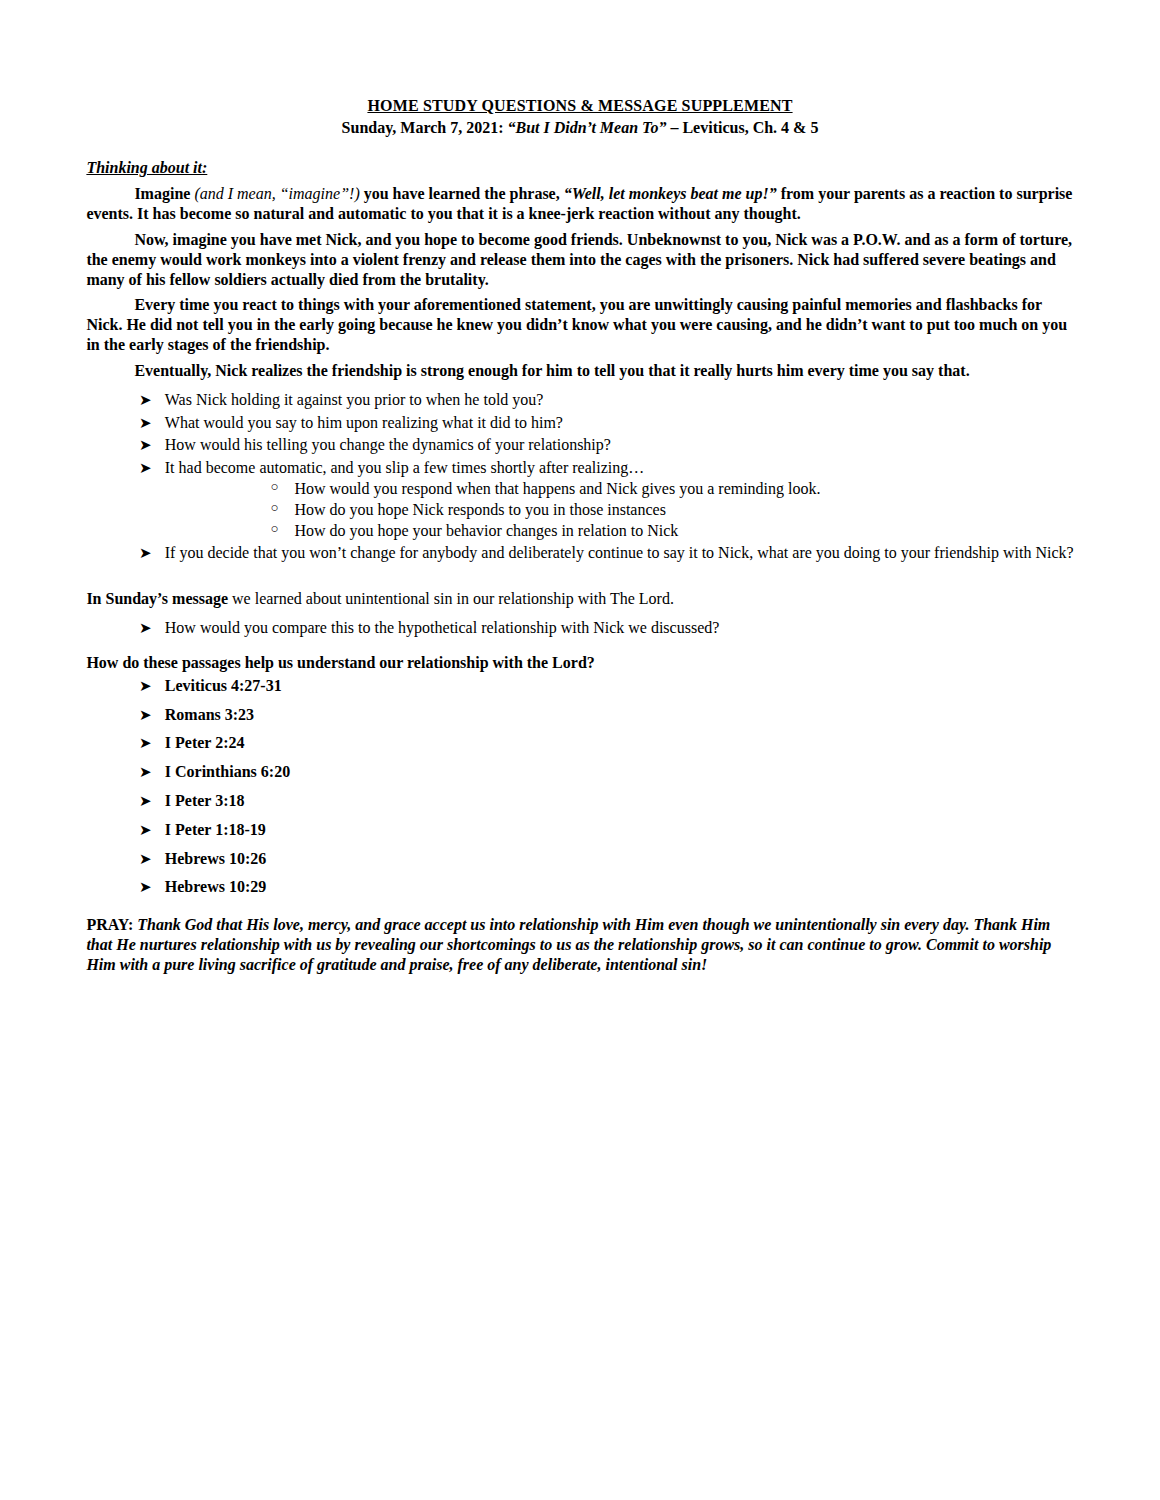HOME STUDY QUESTIONS & MESSAGE SUPPLEMENT
Sunday, March 7, 2021: “But I Didn’t Mean To” – Leviticus, Ch. 4 & 5
Thinking about it:
Imagine (and I mean, “imagine”!) you have learned the phrase, “Well, let monkeys beat me up!” from your parents as a reaction to surprise events. It has become so natural and automatic to you that it is a knee-jerk reaction without any thought.
Now, imagine you have met Nick, and you hope to become good friends. Unbeknownst to you, Nick was a P.O.W. and as a form of torture, the enemy would work monkeys into a violent frenzy and release them into the cages with the prisoners. Nick had suffered severe beatings and many of his fellow soldiers actually died from the brutality.
Every time you react to things with your aforementioned statement, you are unwittingly causing painful memories and flashbacks for Nick. He did not tell you in the early going because he knew you didn’t know what you were causing, and he didn’t want to put too much on you in the early stages of the friendship.
Eventually, Nick realizes the friendship is strong enough for him to tell you that it really hurts him every time you say that.
Was Nick holding it against you prior to when he told you?
What would you say to him upon realizing what it did to him?
How would his telling you change the dynamics of your relationship?
It had become automatic, and you slip a few times shortly after realizing…
How would you respond when that happens and Nick gives you a reminding look.
How do you hope Nick responds to you in those instances
How do you hope your behavior changes in relation to Nick
If you decide that you won’t change for anybody and deliberately continue to say it to Nick, what are you doing to your friendship with Nick?
In Sunday’s message we learned about unintentional sin in our relationship with The Lord.
How would you compare this to the hypothetical relationship with Nick we discussed?
How do these passages help us understand our relationship with the Lord?
Leviticus 4:27-31
Romans 3:23
I Peter 2:24
I Corinthians 6:20
I Peter 3:18
I Peter 1:18-19
Hebrews 10:26
Hebrews 10:29
PRAY: Thank God that His love, mercy, and grace accept us into relationship with Him even though we unintentionally sin every day. Thank Him that He nurtures relationship with us by revealing our shortcomings to us as the relationship grows, so it can continue to grow. Commit to worship Him with a pure living sacrifice of gratitude and praise, free of any deliberate, intentional sin!